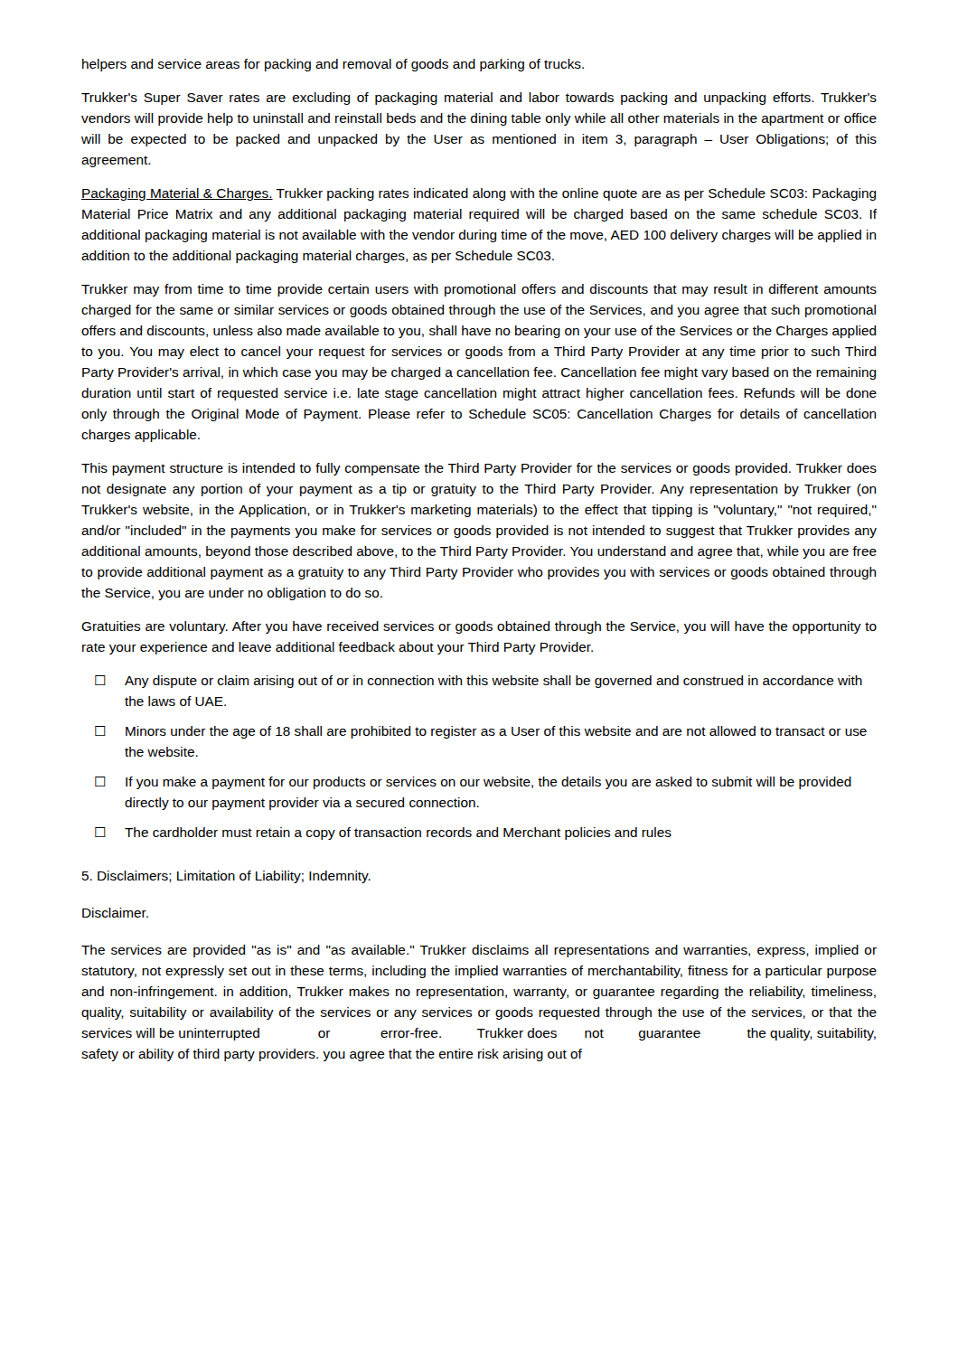helpers and service areas for packing and removal of goods and parking of trucks.
Trukker's Super Saver rates are excluding of packaging material and labor towards packing and unpacking efforts. Trukker's vendors will provide help to uninstall and reinstall beds and the dining table only while all other materials in the apartment or office will be expected to be packed and unpacked by the User as mentioned in item 3, paragraph – User Obligations; of this agreement.
Packaging Material & Charges. Trukker packing rates indicated along with the online quote are as per Schedule SC03: Packaging Material Price Matrix and any additional packaging material required will be charged based on the same schedule SC03. If additional packaging material is not available with the vendor during time of the move, AED 100 delivery charges will be applied in addition to the additional packaging material charges, as per Schedule SC03.
Trukker may from time to time provide certain users with promotional offers and discounts that may result in different amounts charged for the same or similar services or goods obtained through the use of the Services, and you agree that such promotional offers and discounts, unless also made available to you, shall have no bearing on your use of the Services or the Charges applied to you. You may elect to cancel your request for services or goods from a Third Party Provider at any time prior to such Third Party Provider's arrival, in which case you may be charged a cancellation fee. Cancellation fee might vary based on the remaining duration until start of requested service i.e. late stage cancellation might attract higher cancellation fees. Refunds will be done only through the Original Mode of Payment. Please refer to Schedule SC05: Cancellation Charges for details of cancellation charges applicable.
This payment structure is intended to fully compensate the Third Party Provider for the services or goods provided. Trukker does not designate any portion of your payment as a tip or gratuity to the Third Party Provider. Any representation by Trukker (on Trukker's website, in the Application, or in Trukker's marketing materials) to the effect that tipping is "voluntary," "not required," and/or "included" in the payments you make for services or goods provided is not intended to suggest that Trukker provides any additional amounts, beyond those described above, to the Third Party Provider. You understand and agree that, while you are free to provide additional payment as a gratuity to any Third Party Provider who provides you with services or goods obtained through the Service, you are under no obligation to do so.
Gratuities are voluntary. After you have received services or goods obtained through the Service, you will have the opportunity to rate your experience and leave additional feedback about your Third Party Provider.
Any dispute or claim arising out of or in connection with this website shall be governed and construed in accordance with the laws of UAE.
Minors under the age of 18 shall are prohibited to register as a User of this website and are not allowed to transact or use the website.
If you make a payment for our products or services on our website, the details you are asked to submit will be provided directly to our payment provider via a secured connection.
The cardholder must retain a copy of transaction records and Merchant policies and rules
5. Disclaimers; Limitation of Liability; Indemnity.
Disclaimer.
The services are provided "as is" and "as available." Trukker disclaims all representations and warranties, express, implied or statutory, not expressly set out in these terms, including the implied warranties of merchantability, fitness for a particular purpose and non-infringement. in addition, Trukker makes no representation, warranty, or guarantee regarding the reliability, timeliness, quality, suitability or availability of the services or any services or goods requested through the use of the services, or that the services will be uninterrupted or error-free. Trukker does not guarantee the quality, suitability, safety or ability of third party providers. you agree that the entire risk arising out of